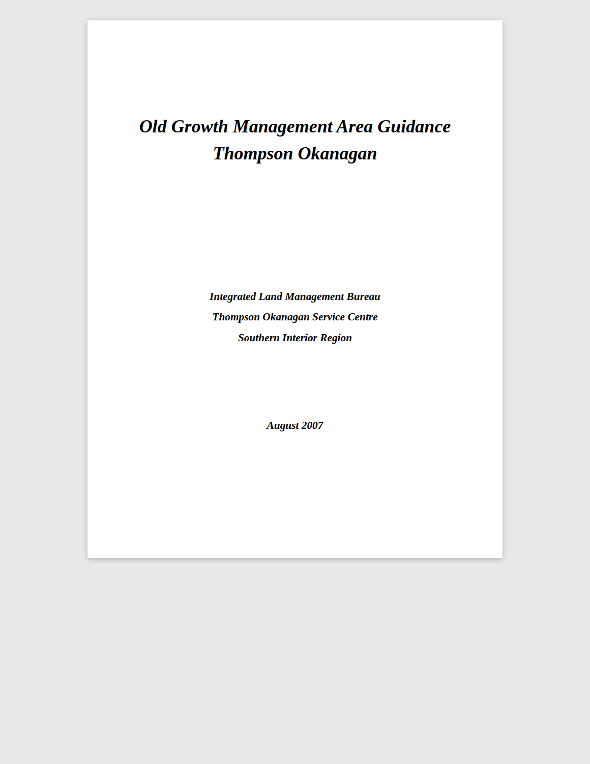Old Growth Management Area Guidance
Thompson Okanagan
Integrated Land Management Bureau
Thompson Okanagan Service Centre
Southern Interior Region
August 2007